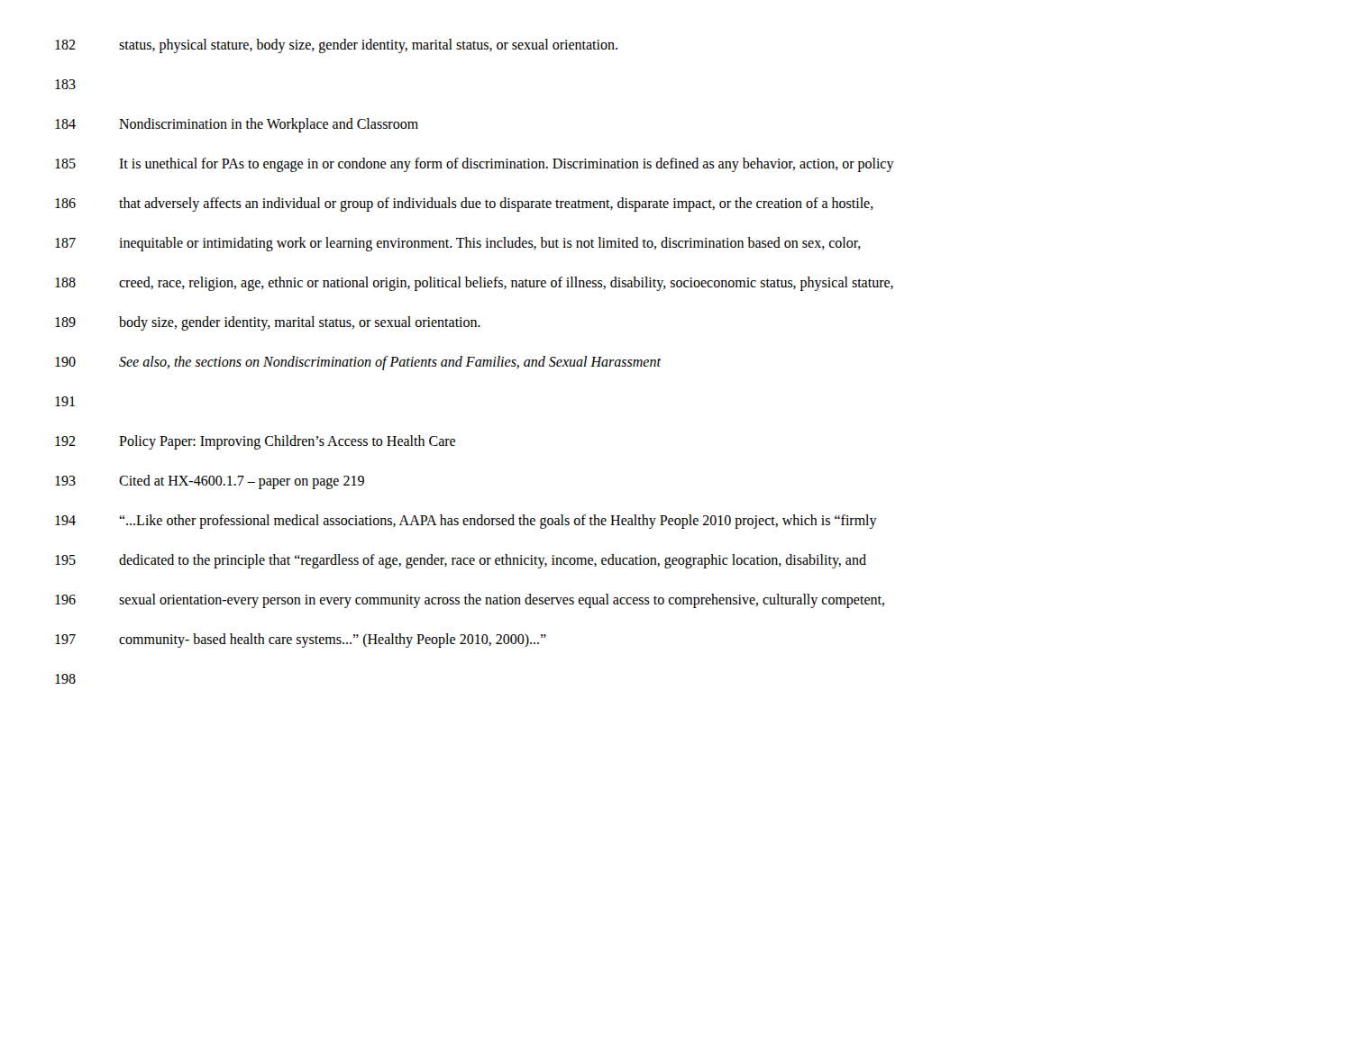| 182 | status, physical stature, body size, gender identity, marital status, or sexual orientation. |
| 183 | |
| 184 | Nondiscrimination in the Workplace and Classroom |
| 185 | It is unethical for PAs to engage in or condone any form of discrimination. Discrimination is defined as any behavior, action, or policy |
| 186 | that adversely affects an individual or group of individuals due to disparate treatment, disparate impact, or the creation of a hostile, |
| 187 | inequitable or intimidating work or learning environment. This includes, but is not limited to, discrimination based on sex, color, |
| 188 | creed, race, religion, age, ethnic or national origin, political beliefs, nature of illness, disability, socioeconomic status, physical stature, |
| 189 | body size, gender identity, marital status, or sexual orientation. |
| 190 | See also, the sections on Nondiscrimination of Patients and Families, and Sexual Harassment |
| 191 | |
| 192 | Policy Paper: Improving Children’s Access to Health Care |
| 193 | Cited at HX-4600.1.7 – paper on page 219 |
| 194 | “...Like other professional medical associations, AAPA has endorsed the goals of the Healthy People 2010 project, which is “firmly |
| 195 | dedicated to the principle that “regardless of age, gender, race or ethnicity, income, education, geographic location, disability, and |
| 196 | sexual orientation-every person in every community across the nation deserves equal access to comprehensive, culturally competent, |
| 197 | community- based health care systems...” (Healthy People 2010, 2000)...” |
| 198 | |